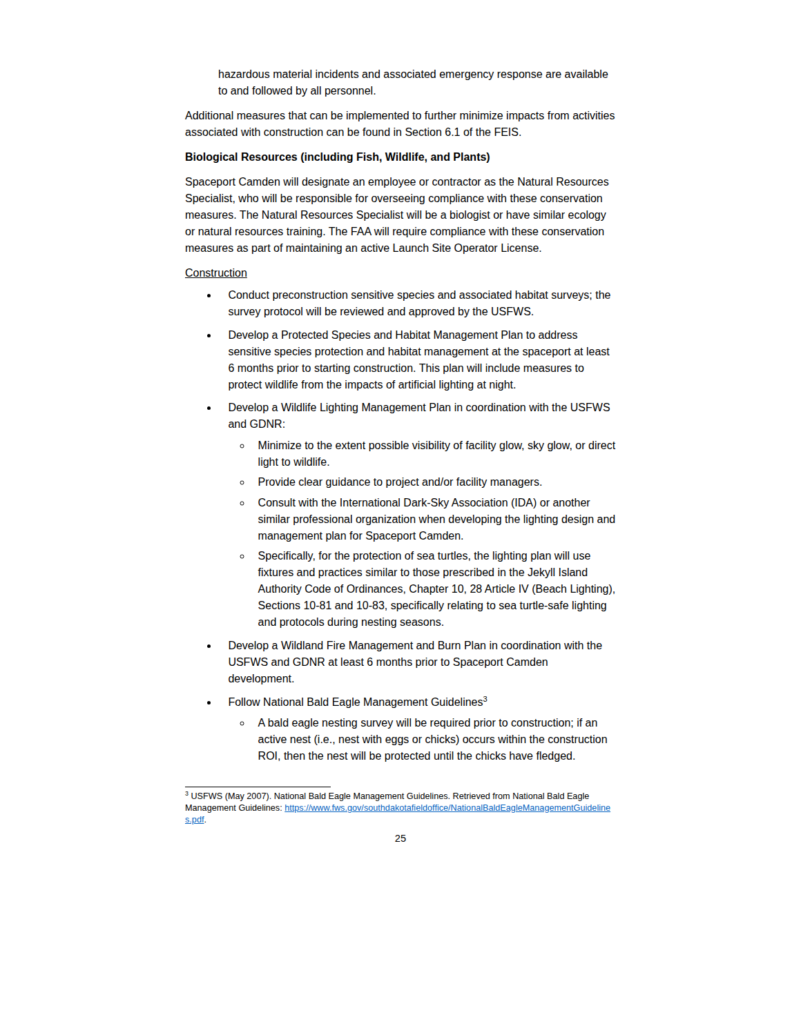hazardous material incidents and associated emergency response are available to and followed by all personnel.
Additional measures that can be implemented to further minimize impacts from activities associated with construction can be found in Section 6.1 of the FEIS.
Biological Resources (including Fish, Wildlife, and Plants)
Spaceport Camden will designate an employee or contractor as the Natural Resources Specialist, who will be responsible for overseeing compliance with these conservation measures. The Natural Resources Specialist will be a biologist or have similar ecology or natural resources training. The FAA will require compliance with these conservation measures as part of maintaining an active Launch Site Operator License.
Construction
Conduct preconstruction sensitive species and associated habitat surveys; the survey protocol will be reviewed and approved by the USFWS.
Develop a Protected Species and Habitat Management Plan to address sensitive species protection and habitat management at the spaceport at least 6 months prior to starting construction. This plan will include measures to protect wildlife from the impacts of artificial lighting at night.
Develop a Wildlife Lighting Management Plan in coordination with the USFWS and GDNR:
Minimize to the extent possible visibility of facility glow, sky glow, or direct light to wildlife.
Provide clear guidance to project and/or facility managers.
Consult with the International Dark-Sky Association (IDA) or another similar professional organization when developing the lighting design and management plan for Spaceport Camden.
Specifically, for the protection of sea turtles, the lighting plan will use fixtures and practices similar to those prescribed in the Jekyll Island Authority Code of Ordinances, Chapter 10, 28 Article IV (Beach Lighting), Sections 10-81 and 10-83, specifically relating to sea turtle-safe lighting and protocols during nesting seasons.
Develop a Wildland Fire Management and Burn Plan in coordination with the USFWS and GDNR at least 6 months prior to Spaceport Camden development.
Follow National Bald Eagle Management Guidelines3
A bald eagle nesting survey will be required prior to construction; if an active nest (i.e., nest with eggs or chicks) occurs within the construction ROI, then the nest will be protected until the chicks have fledged.
3 USFWS (May 2007). National Bald Eagle Management Guidelines. Retrieved from National Bald Eagle Management Guidelines: https://www.fws.gov/southdakotafieldoffice/NationalBaldEagleManagementGuidelines.pdf.
25